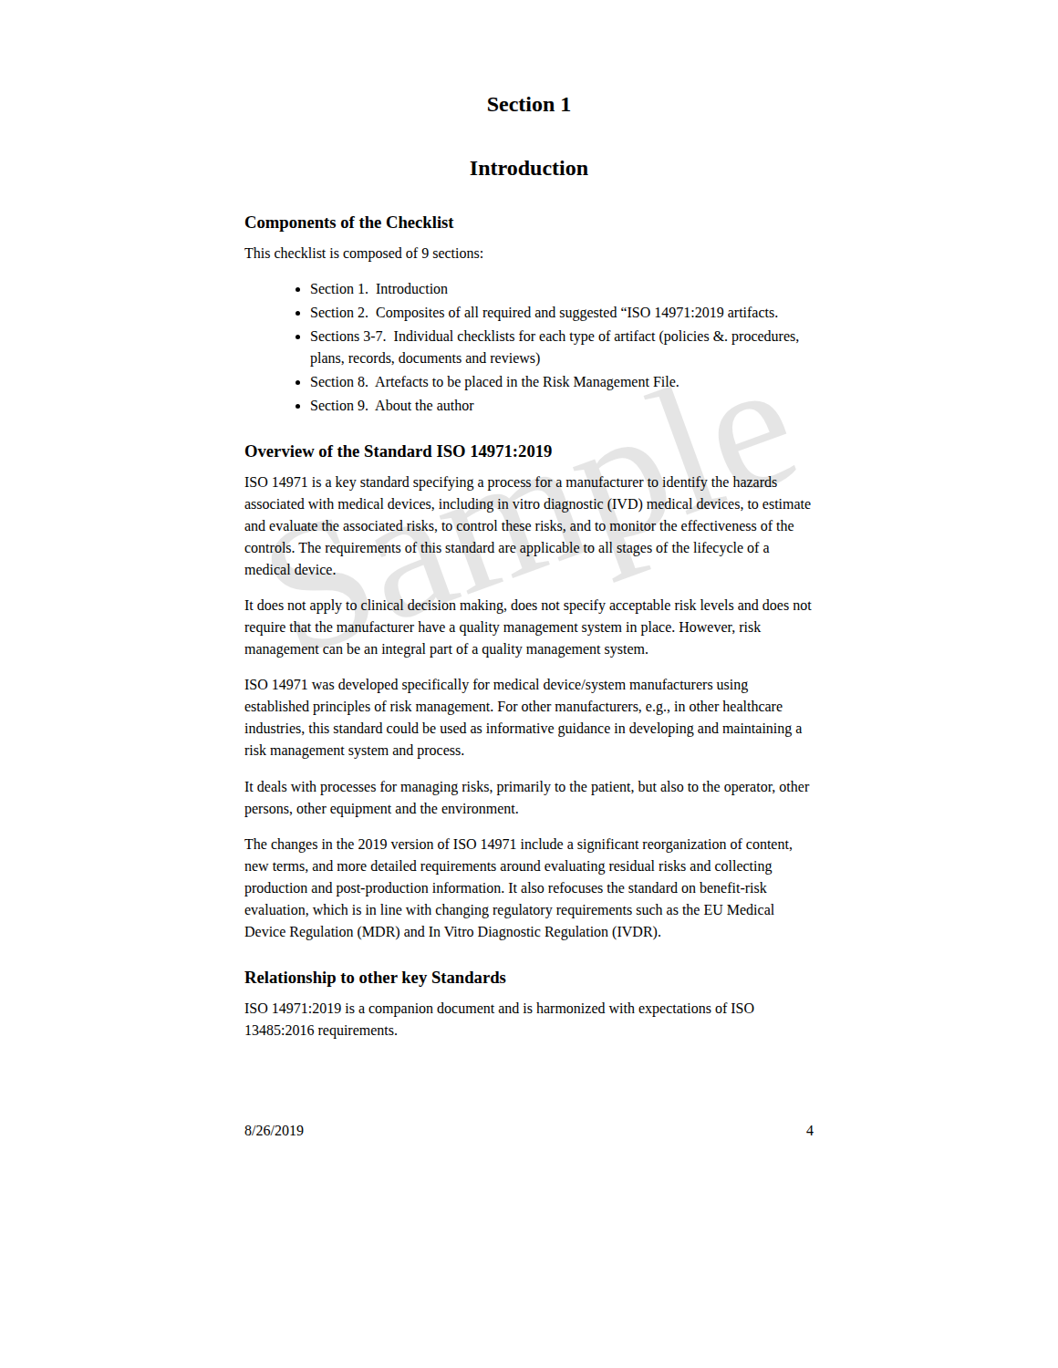Sample
Section 1
Introduction
Components of the Checklist
This checklist is composed of 9 sections:
Section 1. Introduction
Section 2. Composites of all required and suggested “ISO 14971:2019 artifacts.
Sections 3-7. Individual checklists for each type of artifact (policies &. procedures, plans, records, documents and reviews)
Section 8. Artefacts to be placed in the Risk Management File.
Section 9. About the author
Overview of the Standard ISO 14971:2019
ISO 14971 is a key standard specifying a process for a manufacturer to identify the hazards associated with medical devices, including in vitro diagnostic (IVD) medical devices, to estimate and evaluate the associated risks, to control these risks, and to monitor the effectiveness of the controls. The requirements of this standard are applicable to all stages of the lifecycle of a medical device.
It does not apply to clinical decision making, does not specify acceptable risk levels and does not require that the manufacturer have a quality management system in place. However, risk management can be an integral part of a quality management system.
ISO 14971 was developed specifically for medical device/system manufacturers using established principles of risk management. For other manufacturers, e.g., in other healthcare industries, this standard could be used as informative guidance in developing and maintaining a risk management system and process.
It deals with processes for managing risks, primarily to the patient, but also to the operator, other persons, other equipment and the environment.
The changes in the 2019 version of ISO 14971 include a significant reorganization of content, new terms, and more detailed requirements around evaluating residual risks and collecting production and post-production information. It also refocuses the standard on benefit-risk evaluation, which is in line with changing regulatory requirements such as the EU Medical Device Regulation (MDR) and In Vitro Diagnostic Regulation (IVDR).
Relationship to other key Standards
ISO 14971:2019 is a companion document and is harmonized with expectations of ISO 13485:2016 requirements.
8/26/2019 4